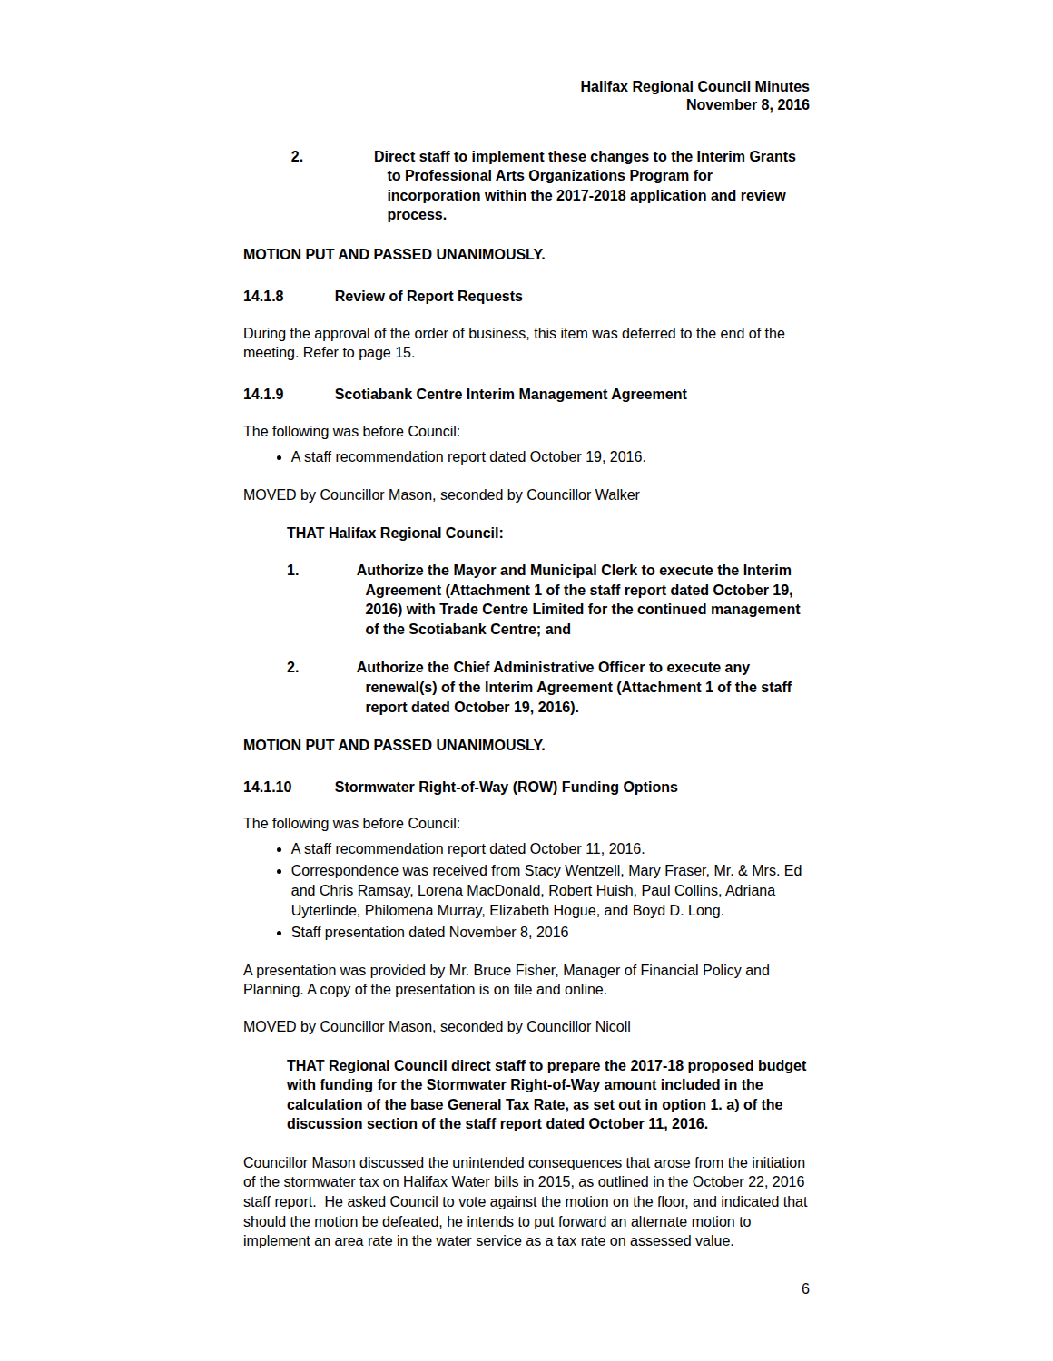Halifax Regional Council Minutes
November 8, 2016
2. Direct staff to implement these changes to the Interim Grants to Professional Arts Organizations Program for incorporation within the 2017-2018 application and review process.
MOTION PUT AND PASSED UNANIMOUSLY.
14.1.8 Review of Report Requests
During the approval of the order of business, this item was deferred to the end of the meeting. Refer to page 15.
14.1.9 Scotiabank Centre Interim Management Agreement
The following was before Council:
A staff recommendation report dated October 19, 2016.
MOVED by Councillor Mason, seconded by Councillor Walker
THAT Halifax Regional Council:
1. Authorize the Mayor and Municipal Clerk to execute the Interim Agreement (Attachment 1 of the staff report dated October 19, 2016) with Trade Centre Limited for the continued management of the Scotiabank Centre; and
2. Authorize the Chief Administrative Officer to execute any renewal(s) of the Interim Agreement (Attachment 1 of the staff report dated October 19, 2016).
MOTION PUT AND PASSED UNANIMOUSLY.
14.1.10 Stormwater Right-of-Way (ROW) Funding Options
The following was before Council:
A staff recommendation report dated October 11, 2016.
Correspondence was received from Stacy Wentzell, Mary Fraser, Mr. & Mrs. Ed and Chris Ramsay, Lorena MacDonald, Robert Huish, Paul Collins, Adriana Uyterlinde, Philomena Murray, Elizabeth Hogue, and Boyd D. Long.
Staff presentation dated November 8, 2016
A presentation was provided by Mr. Bruce Fisher, Manager of Financial Policy and Planning. A copy of the presentation is on file and online.
MOVED by Councillor Mason, seconded by Councillor Nicoll
THAT Regional Council direct staff to prepare the 2017-18 proposed budget with funding for the Stormwater Right-of-Way amount included in the calculation of the base General Tax Rate, as set out in option 1. a) of the discussion section of the staff report dated October 11, 2016.
Councillor Mason discussed the unintended consequences that arose from the initiation of the stormwater tax on Halifax Water bills in 2015, as outlined in the October 22, 2016 staff report. He asked Council to vote against the motion on the floor, and indicated that should the motion be defeated, he intends to put forward an alternate motion to implement an area rate in the water service as a tax rate on assessed value.
6